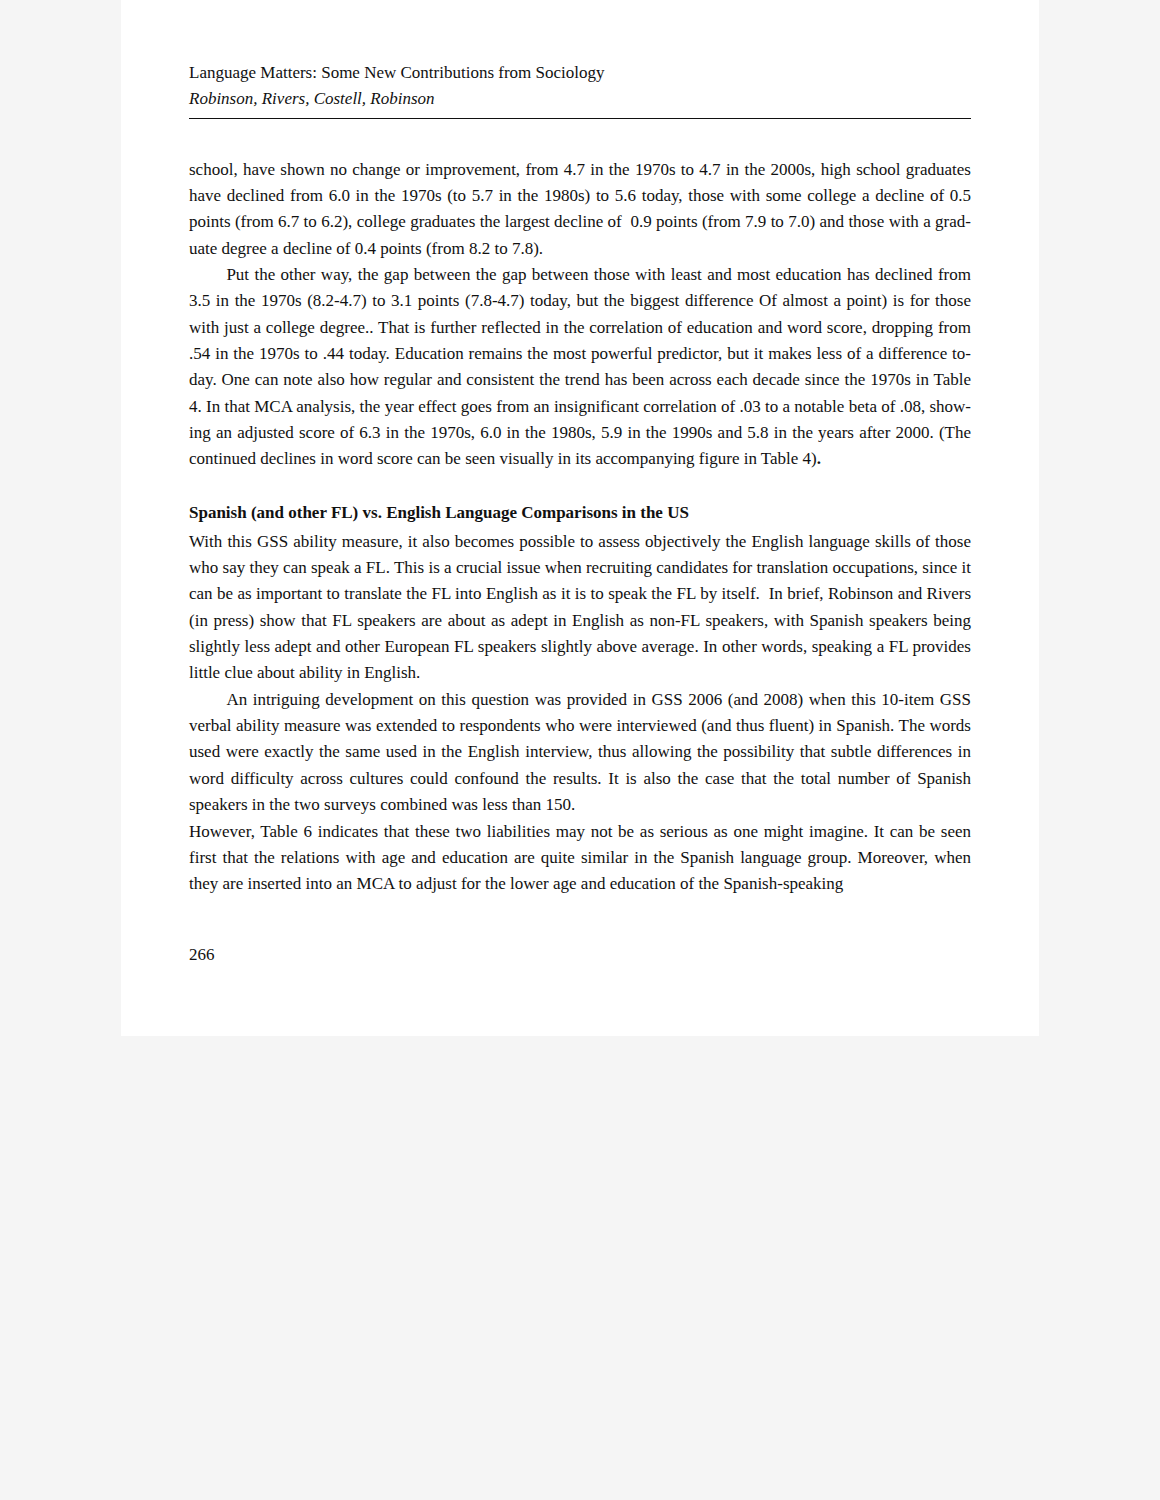Language Matters: Some New Contributions from Sociology Robinson, Rivers, Costell, Robinson
school, have shown no change or improvement, from 4.7 in the 1970s to 4.7 in the 2000s, high school graduates have declined from 6.0 in the 1970s (to 5.7 in the 1980s) to 5.6 today, those with some college a decline of 0.5 points (from 6.7 to 6.2), college graduates the largest decline of 0.9 points (from 7.9 to 7.0) and those with a graduate degree a decline of 0.4 points (from 8.2 to 7.8).
Put the other way, the gap between the gap between those with least and most education has declined from 3.5 in the 1970s (8.2-4.7) to 3.1 points (7.8-4.7) today, but the biggest difference Of almost a point) is for those with just a college degree.. That is further reflected in the correlation of education and word score, dropping from .54 in the 1970s to .44 today. Education remains the most powerful predictor, but it makes less of a difference today. One can note also how regular and consistent the trend has been across each decade since the 1970s in Table 4. In that MCA analysis, the year effect goes from an insignificant correlation of .03 to a notable beta of .08, showing an adjusted score of 6.3 in the 1970s, 6.0 in the 1980s, 5.9 in the 1990s and 5.8 in the years after 2000. (The continued declines in word score can be seen visually in its accompanying figure in Table 4).
Spanish (and other FL) vs. English Language Comparisons in the US
With this GSS ability measure, it also becomes possible to assess objectively the English language skills of those who say they can speak a FL. This is a crucial issue when recruiting candidates for translation occupations, since it can be as important to translate the FL into English as it is to speak the FL by itself. In brief, Robinson and Rivers (in press) show that FL speakers are about as adept in English as non-FL speakers, with Spanish speakers being slightly less adept and other European FL speakers slightly above average. In other words, speaking a FL provides little clue about ability in English.
An intriguing development on this question was provided in GSS 2006 (and 2008) when this 10-item GSS verbal ability measure was extended to respondents who were interviewed (and thus fluent) in Spanish. The words used were exactly the same used in the English interview, thus allowing the possibility that subtle differences in word difficulty across cultures could confound the results. It is also the case that the total number of Spanish speakers in the two surveys combined was less than 150.
However, Table 6 indicates that these two liabilities may not be as serious as one might imagine. It can be seen first that the relations with age and education are quite similar in the Spanish language group. Moreover, when they are inserted into an MCA to adjust for the lower age and education of the Spanish-speaking
266